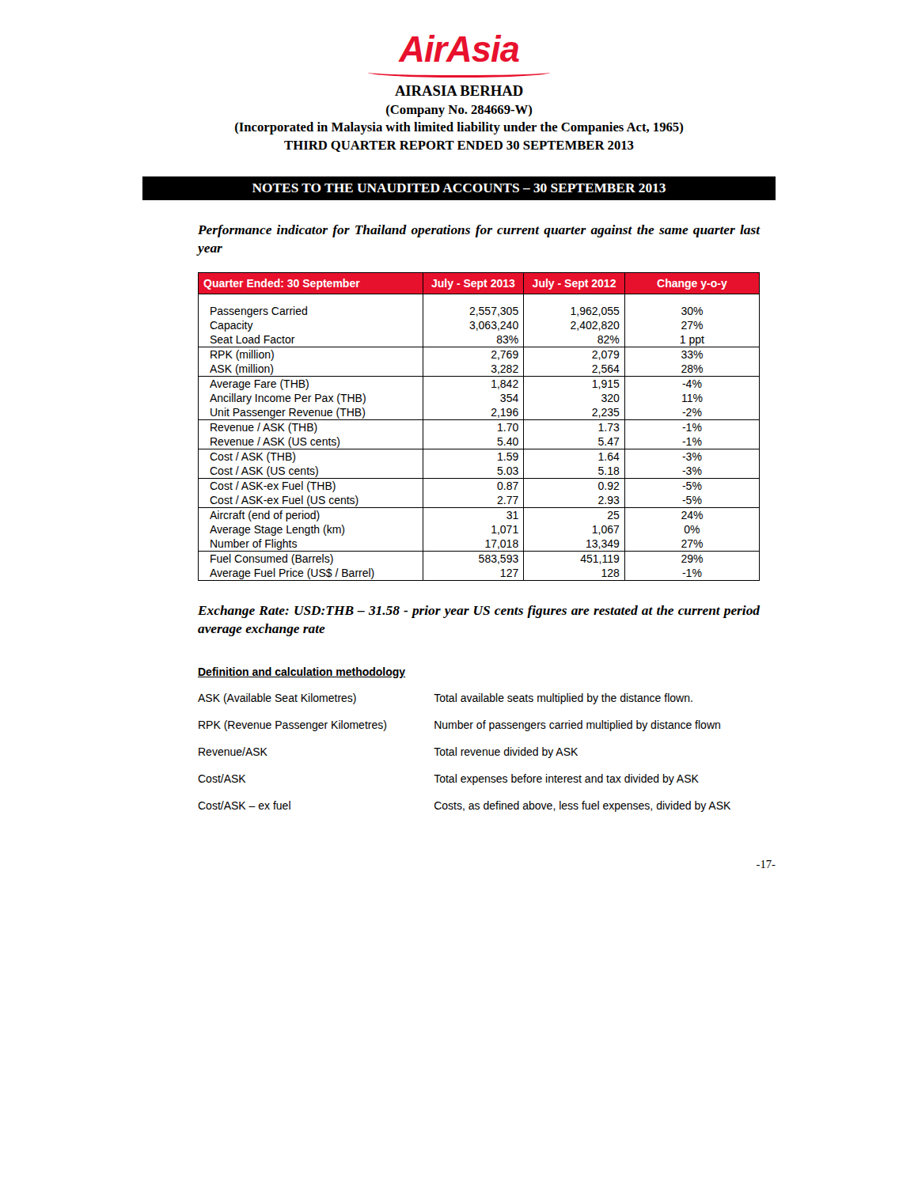AirAsia
AIRASIA BERHAD
(Company No. 284669-W)
(Incorporated in Malaysia with limited liability under the Companies Act, 1965)
THIRD QUARTER REPORT ENDED 30 SEPTEMBER 2013
NOTES TO THE UNAUDITED ACCOUNTS – 30 SEPTEMBER 2013
Performance indicator for Thailand operations for current quarter against the same quarter last year
| Quarter Ended: 30 September | July - Sept 2013 | July - Sept 2012 | Change y-o-y |
| --- | --- | --- | --- |
| Passengers Carried | 2,557,305 | 1,962,055 | 30% |
| Capacity | 3,063,240 | 2,402,820 | 27% |
| Seat Load Factor | 83% | 82% | 1 ppt |
| RPK (million) | 2,769 | 2,079 | 33% |
| ASK (million) | 3,282 | 2,564 | 28% |
| Average Fare (THB) | 1,842 | 1,915 | -4% |
| Ancillary Income Per Pax (THB) | 354 | 320 | 11% |
| Unit Passenger Revenue (THB) | 2,196 | 2,235 | -2% |
| Revenue / ASK (THB) | 1.70 | 1.73 | -1% |
| Revenue / ASK (US cents) | 5.40 | 5.47 | -1% |
| Cost / ASK (THB) | 1.59 | 1.64 | -3% |
| Cost / ASK (US cents) | 5.03 | 5.18 | -3% |
| Cost / ASK-ex Fuel (THB) | 0.87 | 0.92 | -5% |
| Cost / ASK-ex Fuel (US cents) | 2.77 | 2.93 | -5% |
| Aircraft (end of period) | 31 | 25 | 24% |
| Average Stage Length (km) | 1,071 | 1,067 | 0% |
| Number of Flights | 17,018 | 13,349 | 27% |
| Fuel Consumed (Barrels) | 583,593 | 451,119 | 29% |
| Average Fuel Price (US$ / Barrel) | 127 | 128 | -1% |
Exchange Rate: USD:THB – 31.58 - prior year US cents figures are restated at the current period average exchange rate
Definition and calculation methodology
| ASK (Available Seat Kilometres) | Total available seats multiplied by the distance flown. |
| RPK (Revenue Passenger Kilometres) | Number of passengers carried multiplied by distance flown |
| Revenue/ASK | Total revenue divided by ASK |
| Cost/ASK | Total expenses before interest and tax divided by ASK |
| Cost/ASK – ex fuel | Costs, as defined above, less fuel expenses, divided by ASK |
-17-